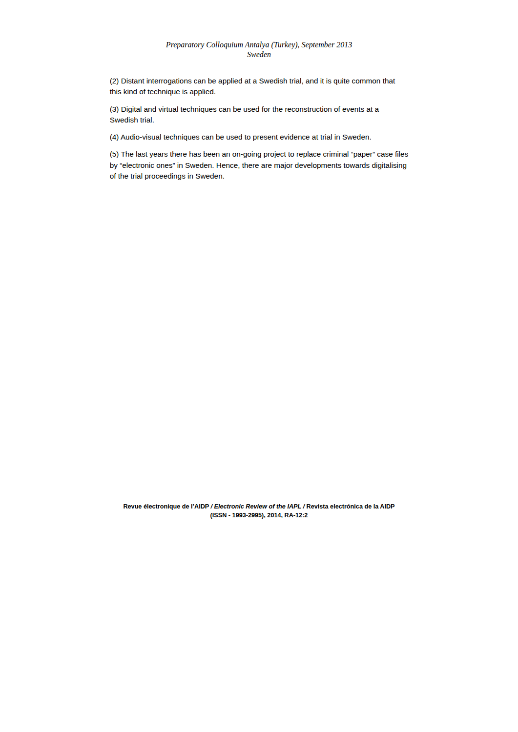Preparatory Colloquium Antalya (Turkey), September 2013 Sweden
(2) Distant interrogations can be applied at a Swedish trial, and it is quite common that this kind of technique is applied.
(3) Digital and virtual techniques can be used for the reconstruction of events at a Swedish trial.
(4) Audio-visual techniques can be used to present evidence at trial in Sweden.
(5) The last years there has been an on-going project to replace criminal “paper” case files by “electronic ones” in Sweden. Hence, there are major developments towards digitalising of the trial proceedings in Sweden.
Revue électronique de l’AIDP / Electronic Review of the IAPL / Revista electrónica de la AIDP
(ISSN - 1993-2995), 2014, RA-12:2